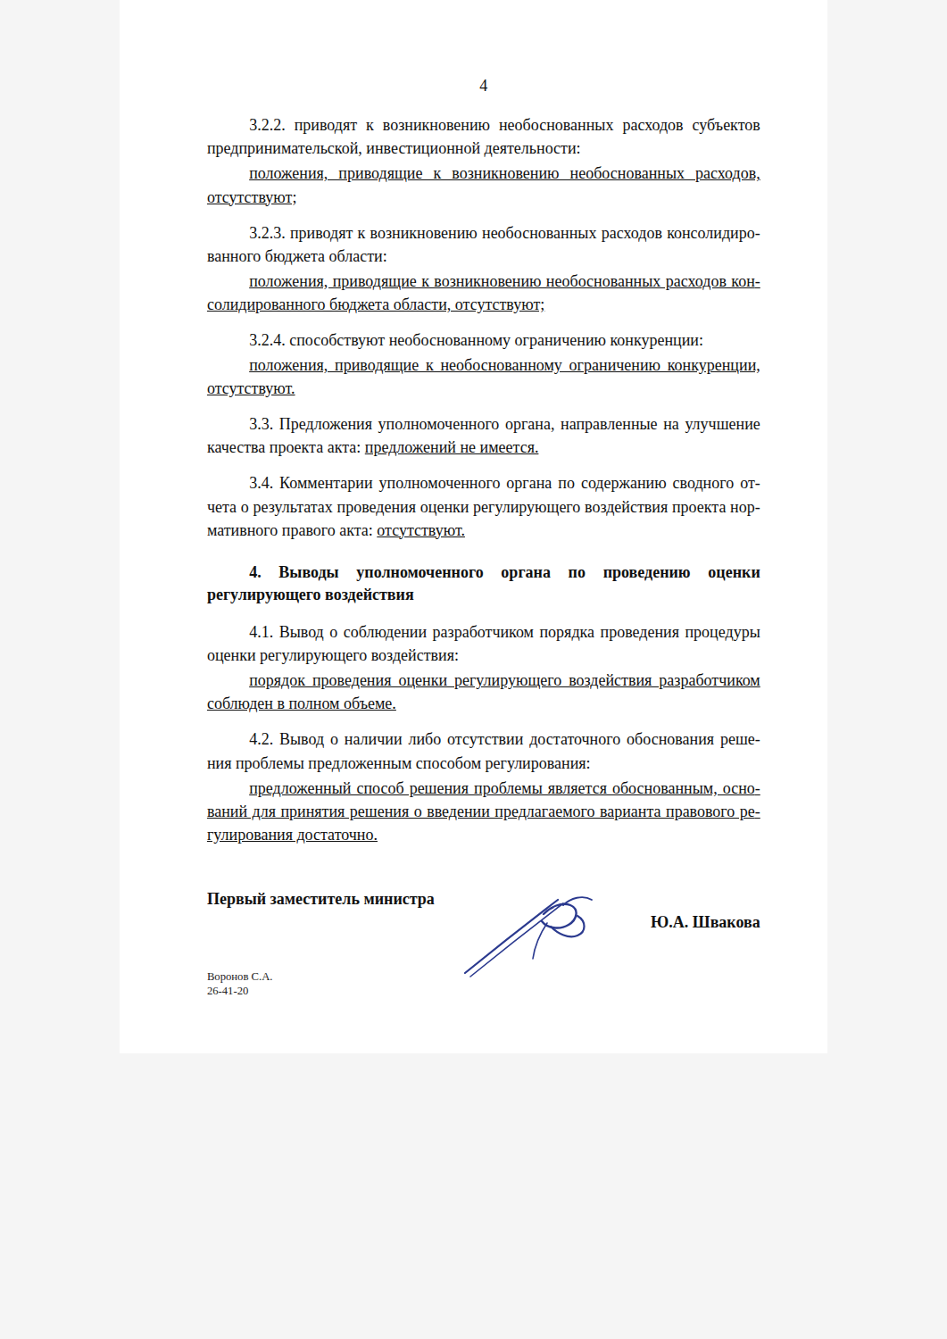4
3.2.2. приводят к возникновению необоснованных расходов субъектов предпринимательской, инвестиционной деятельности:
положения, приводящие к возникновению необоснованных расходов, отсутствуют;
3.2.3. приводят к возникновению необоснованных расходов консолидированного бюджета области:
положения, приводящие к возникновению необоснованных расходов консолидированного бюджета области, отсутствуют;
3.2.4. способствуют необоснованному ограничению конкуренции:
положения, приводящие к необоснованному ограничению конкуренции, отсутствуют.
3.3. Предложения уполномоченного органа, направленные на улучшение качества проекта акта: предложений не имеется.
3.4. Комментарии уполномоченного органа по содержанию сводного отчета о результатах проведения оценки регулирующего воздействия проекта нормативного правого акта: отсутствуют.
4. Выводы уполномоченного органа по проведению оценки регулирующего воздействия
4.1. Вывод о соблюдении разработчиком порядка проведения процедуры оценки регулирующего воздействия:
порядок проведения оценки регулирующего воздействия разработчиком соблюден в полном объеме.
4.2. Вывод о наличии либо отсутствии достаточного обоснования решения проблемы предложенным способом регулирования:
предложенный способ решения проблемы является обоснованным, оснований для принятия решения о введении предлагаемого варианта правового регулирования достаточно.
Первый заместитель министра
Ю.А. Швакова
Воронов С.А.
26-41-20